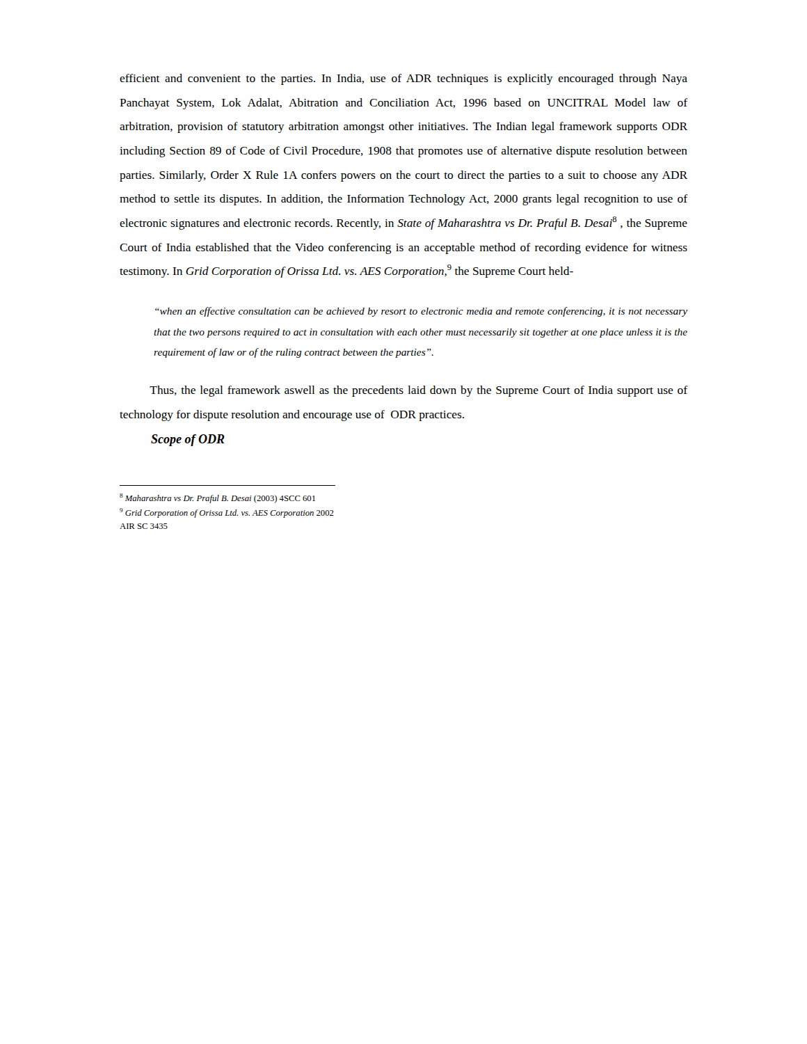efficient and convenient to the parties. In India, use of ADR techniques is explicitly encouraged through Naya Panchayat System, Lok Adalat, Abitration and Conciliation Act, 1996 based on UNCITRAL Model law of arbitration, provision of statutory arbitration amongst other initiatives. The Indian legal framework supports ODR including Section 89 of Code of Civil Procedure, 1908 that promotes use of alternative dispute resolution between parties. Similarly, Order X Rule 1A confers powers on the court to direct the parties to a suit to choose any ADR method to settle its disputes. In addition, the Information Technology Act, 2000 grants legal recognition to use of electronic signatures and electronic records. Recently, in State of Maharashtra vs Dr. Praful B. Desai8 , the Supreme Court of India established that the Video conferencing is an acceptable method of recording evidence for witness testimony. In Grid Corporation of Orissa Ltd. vs. AES Corporation,9 the Supreme Court held-
“when an effective consultation can be achieved by resort to electronic media and remote conferencing, it is not necessary that the two persons required to act in consultation with each other must necessarily sit together at one place unless it is the requirement of law or of the ruling contract between the parties”.
Thus, the legal framework aswell as the precedents laid down by the Supreme Court of India support use of technology for dispute resolution and encourage use of ODR practices.
Scope of ODR
8Maharashtra vs Dr. Praful B. Desai (2003) 4SCC 601
9Grid Corporation of Orissa Ltd. vs. AES Corporation 2002 AIR SC 3435